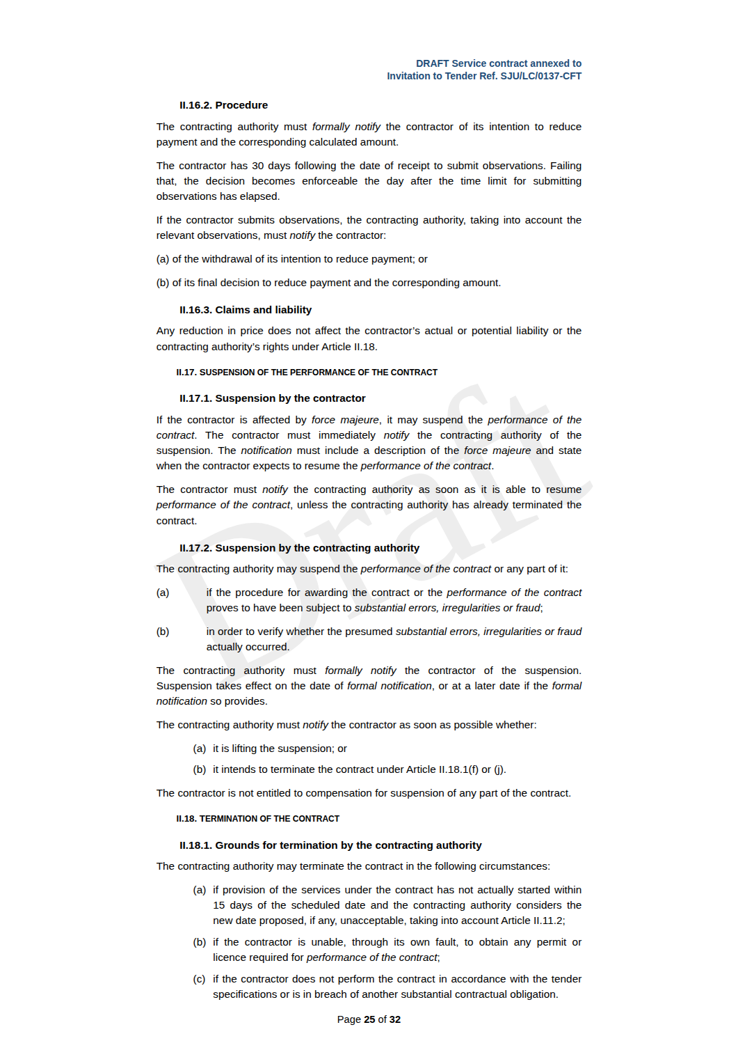Draft
DRAFT Service contract annexed to
Invitation to Tender Ref. SJU/LC/0137-CFT
II.16.2. Procedure
The contracting authority must formally notify the contractor of its intention to reduce payment and the corresponding calculated amount.
The contractor has 30 days following the date of receipt to submit observations. Failing that, the decision becomes enforceable the day after the time limit for submitting observations has elapsed.
If the contractor submits observations, the contracting authority, taking into account the relevant observations, must notify the contractor:
(a) of the withdrawal of its intention to reduce payment; or
(b) of its final decision to reduce payment and the corresponding amount.
II.16.3. Claims and liability
Any reduction in price does not affect the contractor’s actual or potential liability or the contracting authority’s rights under Article II.18.
II.17. SUSPENSION OF THE PERFORMANCE OF THE CONTRACT
II.17.1. Suspension by the contractor
If the contractor is affected by force majeure, it may suspend the performance of the contract. The contractor must immediately notify the contracting authority of the suspension. The notification must include a description of the force majeure and state when the contractor expects to resume the performance of the contract.
The contractor must notify the contracting authority as soon as it is able to resume performance of the contract, unless the contracting authority has already terminated the contract.
II.17.2. Suspension by the contracting authority
The contracting authority may suspend the performance of the contract or any part of it:
(a)
if the procedure for awarding the contract or the performance of the contract proves to have been subject to substantial errors, irregularities or fraud;
(b)
in order to verify whether the presumed substantial errors, irregularities or fraud actually occurred.
The contracting authority must formally notify the contractor of the suspension. Suspension takes effect on the date of formal notification, or at a later date if the formal notification so provides.
The contracting authority must notify the contractor as soon as possible whether:
(a) it is lifting the suspension; or
(b) it intends to terminate the contract under Article II.18.1(f) or (j).
The contractor is not entitled to compensation for suspension of any part of the contract.
II.18. TERMINATION OF THE CONTRACT
II.18.1. Grounds for termination by the contracting authority
The contracting authority may terminate the contract in the following circumstances:
(a) if provision of the services under the contract has not actually started within 15 days of the scheduled date and the contracting authority considers the new date proposed, if any, unacceptable, taking into account Article II.11.2;
(b) if the contractor is unable, through its own fault, to obtain any permit or licence required for performance of the contract;
(c) if the contractor does not perform the contract in accordance with the tender specifications or is in breach of another substantial contractual obligation.
Page 25 of 32